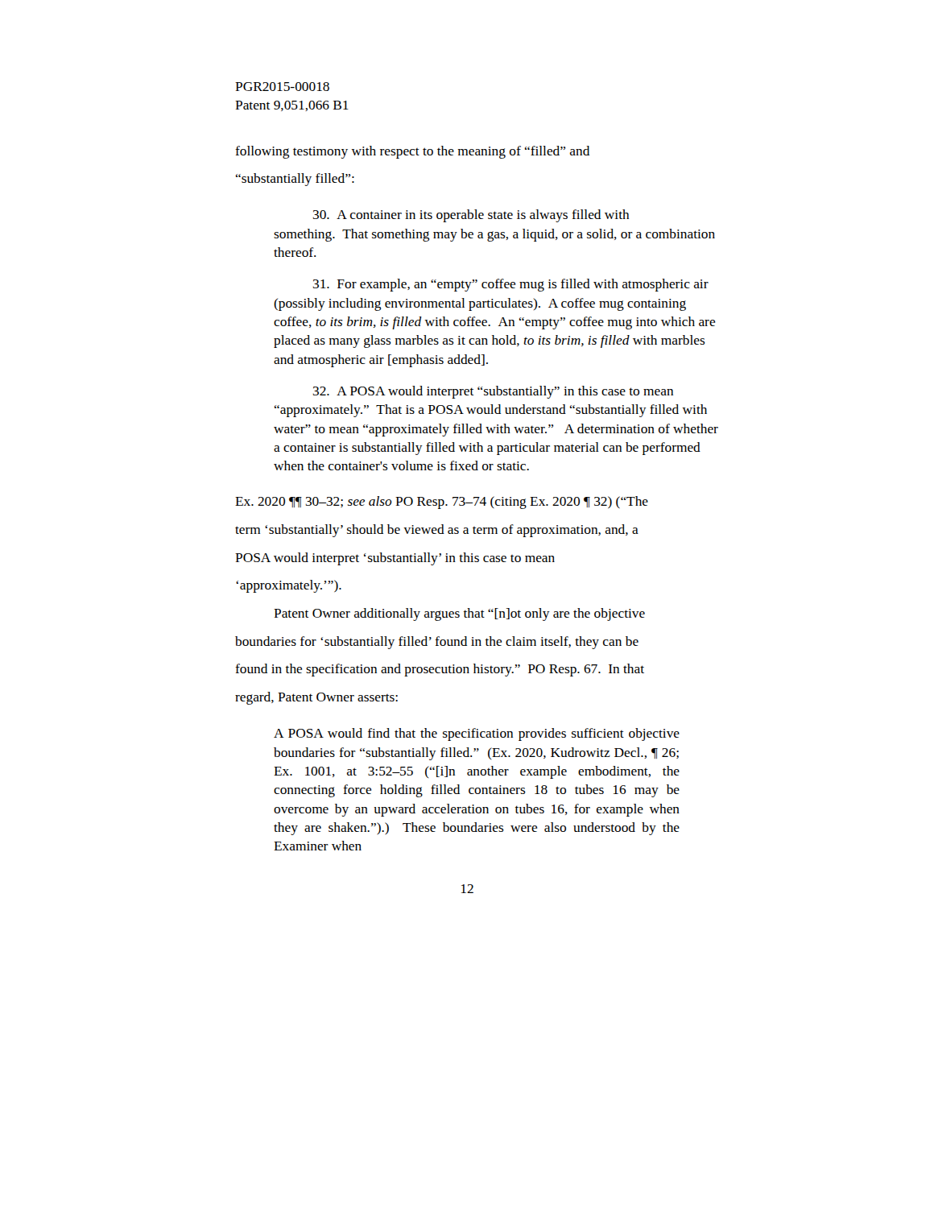PGR2015-00018
Patent 9,051,066 B1
following testimony with respect to the meaning of “filled” and
“substantially filled”:
30. A container in its operable state is always filled with something. That something may be a gas, a liquid, or a solid, or a combination thereof.
31. For example, an “empty” coffee mug is filled with atmospheric air (possibly including environmental particulates). A coffee mug containing coffee, to its brim, is filled with coffee. An “empty” coffee mug into which are placed as many glass marbles as it can hold, to its brim, is filled with marbles and atmospheric air [emphasis added].
32. A POSA would interpret “substantially” in this case to mean “approximately.” That is a POSA would understand “substantially filled with water” to mean “approximately filled with water.” A determination of whether a container is substantially filled with a particular material can be performed when the container's volume is fixed or static.
Ex. 2020 ¶¶ 30–32; see also PO Resp. 73–74 (citing Ex. 2020 ¶ 32) (“The
term ‘substantially’ should be viewed as a term of approximation, and, a
POSA would interpret ‘substantially’ in this case to mean
‘approximately.’”).
Patent Owner additionally argues that “[n]ot only are the objective
boundaries for ‘substantially filled’ found in the claim itself, they can be
found in the specification and prosecution history.” PO Resp. 67. In that
regard, Patent Owner asserts:
A POSA would find that the specification provides sufficient objective boundaries for “substantially filled.” (Ex. 2020, Kudrowitz Decl., ¶ 26; Ex. 1001, at 3:52–55 (“[i]n another example embodiment, the connecting force holding filled containers 18 to tubes 16 may be overcome by an upward acceleration on tubes 16, for example when they are shaken.”).) These boundaries were also understood by the Examiner when
12